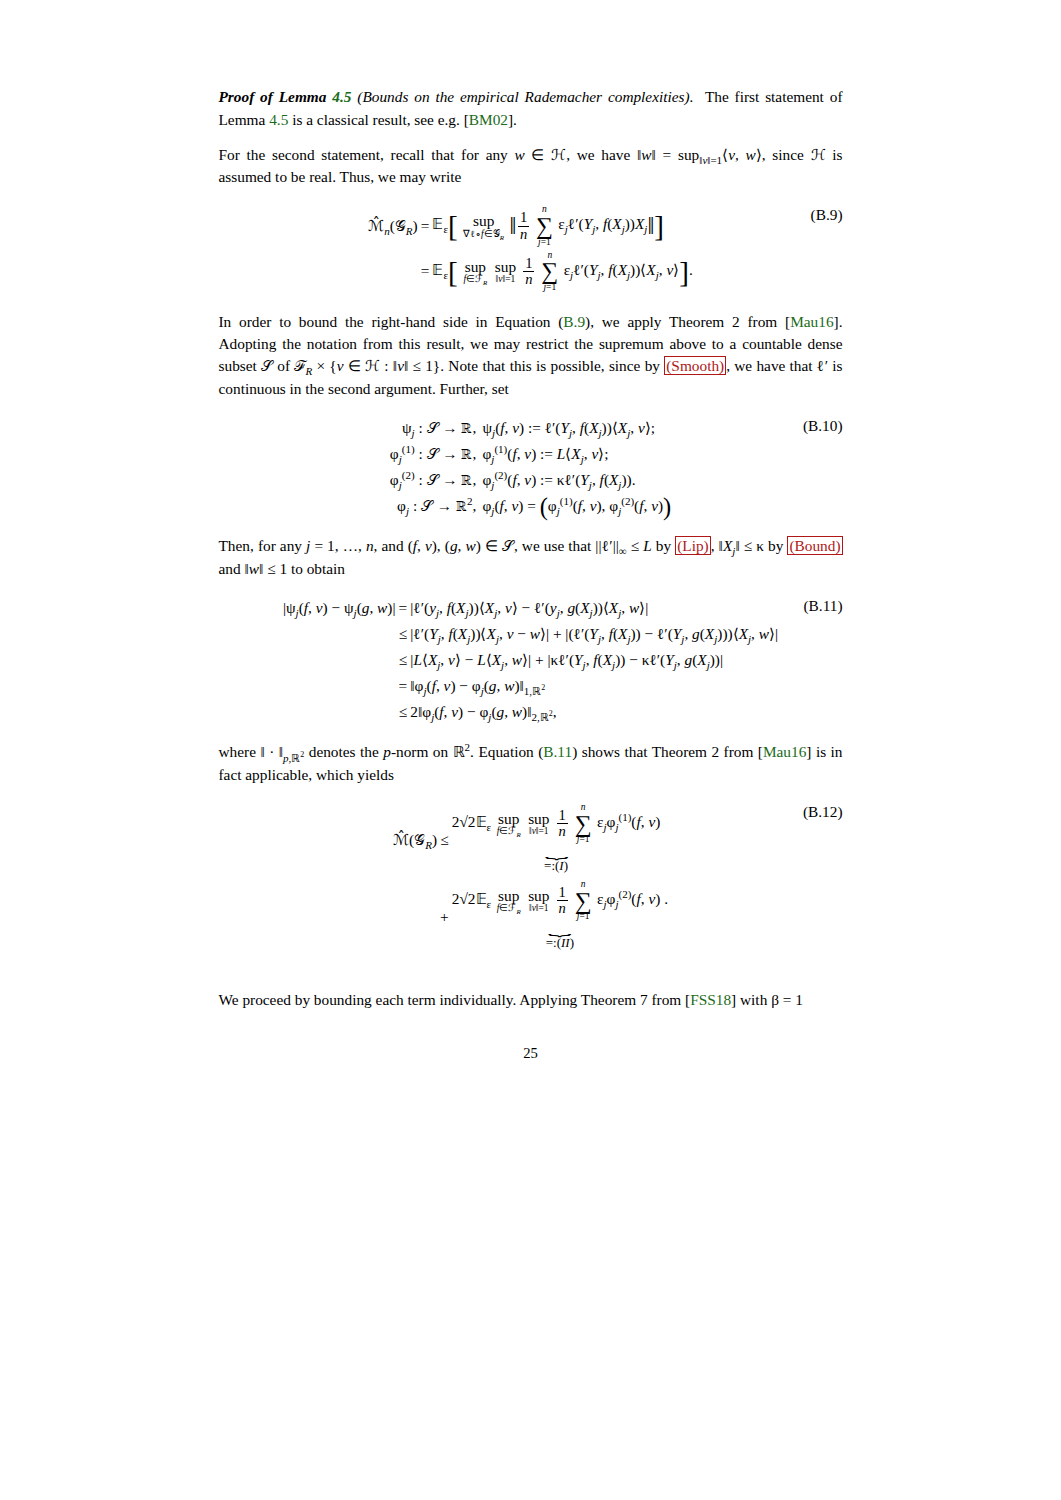Proof of Lemma 4.5 (Bounds on the empirical Rademacher complexities). The first statement of Lemma 4.5 is a classical result, see e.g. [BM02].
For the second statement, recall that for any w ∈ ℋ, we have ‖w‖ = sup‖v‖=1⟨v, w⟩, since ℋ is assumed to be real. Thus, we may write
(B.9)
| ℳ̂ n (𝒢 R ) | = | 𝔼 ε [ sup ∇ℓ∘ f ∈𝒢 R ‖ 1 n n ∑ j =1 ε j ℓ′( Y j , f ( X j )) X j ‖ ] |
| | = | 𝔼 ε [ sup f ∈ℱ R sup ‖ v ‖=1 1 n n ∑ j =1 ε j ℓ′( Y j , f ( X j ))⟨ X j , v ⟩ ] . |
In order to bound the right-hand side in Equation (B.9), we apply Theorem 2 from [Mau16]. Adopting the notation from this result, we may restrict the supremum above to a countable dense subset 𝒮 of ℱR × {v ∈ ℋ : ‖v‖ ≤ 1}. Note that this is possible, since by (Smooth), we have that ℓ′ is continuous in the second argument. Further, set
(B.10)
| ψ j : 𝒮 → ℝ, | | ψ j ( f , v ) := ℓ′( Y j , f ( X j ))⟨ X j , v ⟩; |
| φ j (1) : 𝒮 → ℝ, | | φ j (1) ( f , v ) := L ⟨ X j , v ⟩; |
| φ j (2) : 𝒮 → ℝ, | | φ j (2) ( f , v ) := κℓ′( Y j , f ( X j )). |
| φ j : 𝒮 → ℝ 2 , | | φ j ( f , v ) = ( φ j (1) ( f , v ), φ j (2) ( f , v ) ) |
Then, for any j = 1, …, n, and (f, v), (g, w) ∈ 𝒮, we use that ||ℓ′||∞ ≤ L by (Lip), ‖Xj‖ ≤ κ by (Bound) and ‖w‖ ≤ 1 to obtain
(B.11)
| /ψ j ( f , v ) − ψ j ( g , w )/ | = | /ℓ′( y j , f ( X j ))⟨ X j , v ⟩ − ℓ′( y j , g ( X j ))⟨ X j , w ⟩/ |
| | ≤ | /ℓ′( Y j , f ( X j ))⟨ X j , v − w ⟩/ + /(ℓ′( Y j , f ( X j )) − ℓ′( Y j , g ( X j )))⟨ X j , w ⟩/ |
| | ≤ | / L ⟨ X j , v ⟩ − L ⟨ X j , w ⟩/ + /κℓ′( Y j , f ( X j )) − κℓ′( Y j , g ( X j ))/ |
| | = | ‖φ j ( f , v ) − φ j ( g , w )‖ 1,ℝ 2 |
| | ≤ | 2‖φ j ( f , v ) − φ j ( g , w )‖ 2,ℝ 2 , |
where ‖ · ‖p,ℝ2 denotes the p-norm on ℝ2. Equation (B.11) shows that Theorem 2 from [Mau16] is in fact applicable, which yields
(B.12)
| ℳ̂(𝒢 R ) | ≤ | 2√2𝔼 ε sup f ∈ℱ R sup ‖ v ‖=1 1 n n ∑ j =1 ε j φ j (1) ( f , v ) ⏟ =:( I ) |
| | + | 2√2𝔼 ε sup f ∈ℱ R sup ‖ v ‖=1 1 n n ∑ j =1 ε j φ j (2) ( f , v ) . ⏟ =:( II ) |
We proceed by bounding each term individually. Applying Theorem 7 from [FSS18] with β = 1
25